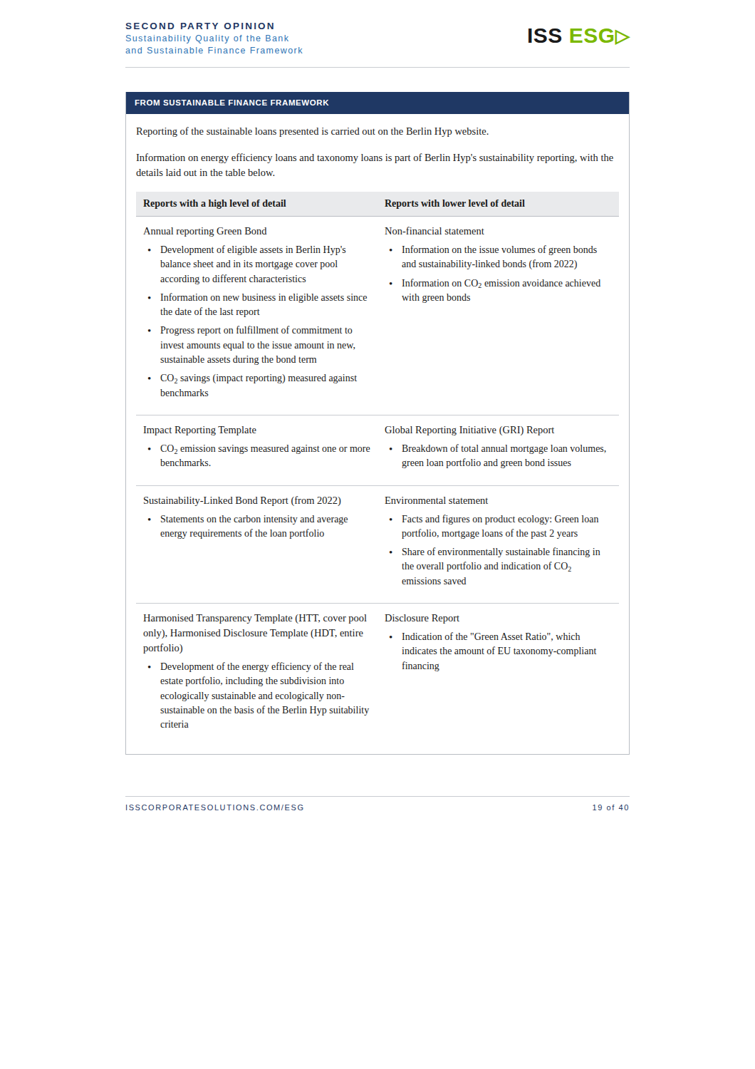Second Party Opinion
Sustainability Quality of the Bank
and Sustainable Finance Framework
ISS ESG▷
FROM SUSTAINABLE FINANCE FRAMEWORK
Reporting of the sustainable loans presented is carried out on the Berlin Hyp website.
Information on energy efficiency loans and taxonomy loans is part of Berlin Hyp's sustainability reporting, with the details laid out in the table below.
| Reports with a high level of detail | Reports with lower level of detail |
| --- | --- |
| Annual reporting Green Bond Development of eligible assets in Berlin Hyp's balance sheet and in its mortgage cover pool according to different characteristics Information on new business in eligible assets since the date of the last report Progress report on fulfillment of commitment to invest amounts equal to the issue amount in new, sustainable assets during the bond term CO 2 savings (impact reporting) measured against benchmarks | Non-financial statement Information on the issue volumes of green bonds and sustainability-linked bonds (from 2022) Information on CO 2 emission avoidance achieved with green bonds |
| Impact Reporting Template CO 2 emission savings measured against one or more benchmarks. | Global Reporting Initiative (GRI) Report Breakdown of total annual mortgage loan volumes, green loan portfolio and green bond issues |
| Sustainability-Linked Bond Report (from 2022) Statements on the carbon intensity and average energy requirements of the loan portfolio | Environmental statement Facts and figures on product ecology: Green loan portfolio, mortgage loans of the past 2 years Share of environmentally sustainable financing in the overall portfolio and indication of CO 2 emissions saved |
| Harmonised Transparency Template (HTT, cover pool only), Harmonised Disclosure Template (HDT, entire portfolio) Development of the energy efficiency of the real estate portfolio, including the subdivision into ecologically sustainable and ecologically non-sustainable on the basis of the Berlin Hyp suitability criteria | Disclosure Report Indication of the "Green Asset Ratio", which indicates the amount of EU taxonomy-compliant financing |
ISSCORPORATESOLUTIONS.COM/ESG
19 of 40